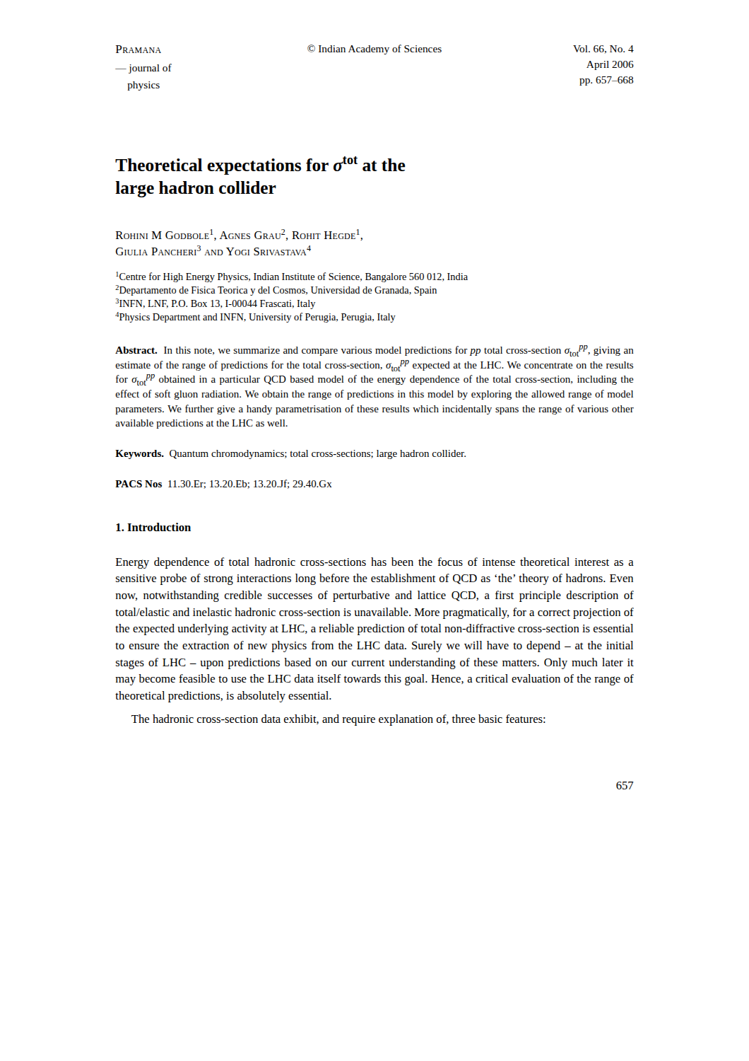| Pramana — journal of physics | © Indian Academy of Sciences | Vol. 66, No. 4 April 2006 pp. 657–668 |
Theoretical expectations for σtot at the
large hadron collider
Rohini M Godbole1, Agnes Grau2, Rohit Hegde1,
Giulia Pancheri3 and Yogi Srivastava4
1Centre for High Energy Physics, Indian Institute of Science, Bangalore 560 012, India
2Departamento de Fisica Teorica y del Cosmos, Universidad de Granada, Spain
3INFN, LNF, P.O. Box 13, I-00044 Frascati, Italy
4Physics Department and INFN, University of Perugia, Perugia, Italy
Abstract. In this note, we summarize and compare various model predictions for pp total cross-section σtotpp, giving an estimate of the range of predictions for the total cross-section, σtotpp expected at the LHC. We concentrate on the results for σtotpp obtained in a particular QCD based model of the energy dependence of the total cross-section, including the effect of soft gluon radiation. We obtain the range of predictions in this model by exploring the allowed range of model parameters. We further give a handy parametrisation of these results which incidentally spans the range of various other available predictions at the LHC as well.
Keywords. Quantum chromodynamics; total cross-sections; large hadron collider.
PACS Nos 11.30.Er; 13.20.Eb; 13.20.Jf; 29.40.Gx
1. Introduction
Energy dependence of total hadronic cross-sections has been the focus of intense theoretical interest as a sensitive probe of strong interactions long before the establishment of QCD as ‘the’ theory of hadrons. Even now, notwithstanding credible successes of perturbative and lattice QCD, a first principle description of total/elastic and inelastic hadronic cross-section is unavailable. More pragmatically, for a correct projection of the expected underlying activity at LHC, a reliable prediction of total non-diffractive cross-section is essential to ensure the extraction of new physics from the LHC data. Surely we will have to depend – at the initial stages of LHC – upon predictions based on our current understanding of these matters. Only much later it may become feasible to use the LHC data itself towards this goal. Hence, a critical evaluation of the range of theoretical predictions, is absolutely essential.
The hadronic cross-section data exhibit, and require explanation of, three basic features:
657